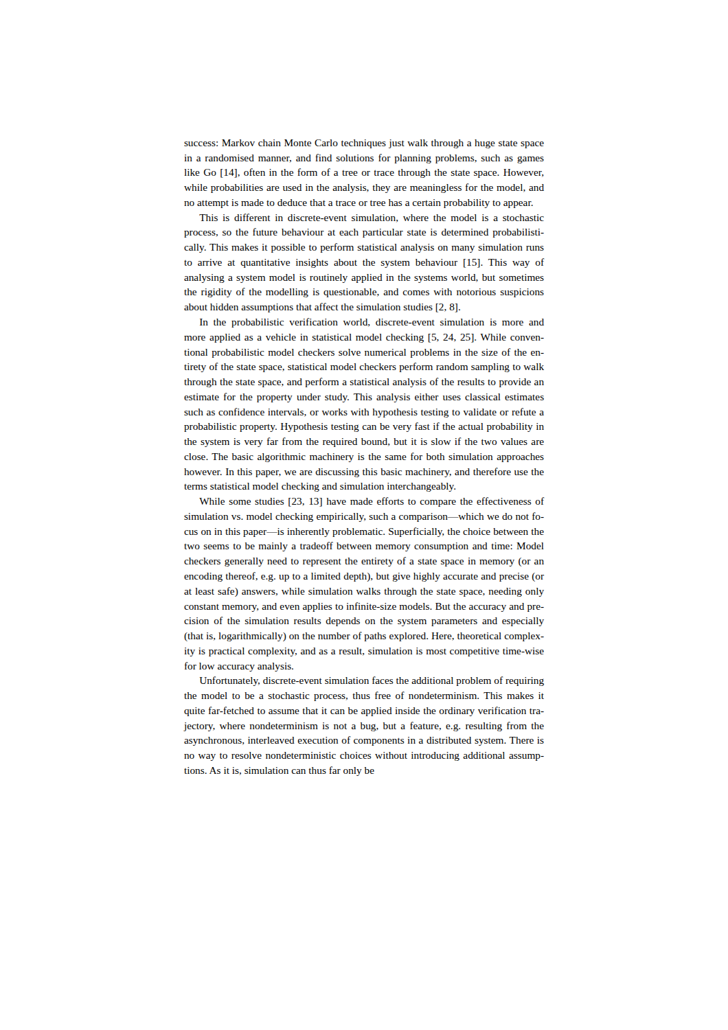success: Markov chain Monte Carlo techniques just walk through a huge state space in a randomised manner, and find solutions for planning problems, such as games like Go [14], often in the form of a tree or trace through the state space. However, while probabilities are used in the analysis, they are meaningless for the model, and no attempt is made to deduce that a trace or tree has a certain probability to appear.
This is different in discrete-event simulation, where the model is a stochastic process, so the future behaviour at each particular state is determined probabilistically. This makes it possible to perform statistical analysis on many simulation runs to arrive at quantitative insights about the system behaviour [15]. This way of analysing a system model is routinely applied in the systems world, but sometimes the rigidity of the modelling is questionable, and comes with notorious suspicions about hidden assumptions that affect the simulation studies [2, 8].
In the probabilistic verification world, discrete-event simulation is more and more applied as a vehicle in statistical model checking [5, 24, 25]. While conventional probabilistic model checkers solve numerical problems in the size of the entirety of the state space, statistical model checkers perform random sampling to walk through the state space, and perform a statistical analysis of the results to provide an estimate for the property under study. This analysis either uses classical estimates such as confidence intervals, or works with hypothesis testing to validate or refute a probabilistic property. Hypothesis testing can be very fast if the actual probability in the system is very far from the required bound, but it is slow if the two values are close. The basic algorithmic machinery is the same for both simulation approaches however. In this paper, we are discussing this basic machinery, and therefore use the terms statistical model checking and simulation interchangeably.
While some studies [23, 13] have made efforts to compare the effectiveness of simulation vs. model checking empirically, such a comparison—which we do not focus on in this paper—is inherently problematic. Superficially, the choice between the two seems to be mainly a tradeoff between memory consumption and time: Model checkers generally need to represent the entirety of a state space in memory (or an encoding thereof, e.g. up to a limited depth), but give highly accurate and precise (or at least safe) answers, while simulation walks through the state space, needing only constant memory, and even applies to infinite-size models. But the accuracy and precision of the simulation results depends on the system parameters and especially (that is, logarithmically) on the number of paths explored. Here, theoretical complexity is practical complexity, and as a result, simulation is most competitive time-wise for low accuracy analysis.
Unfortunately, discrete-event simulation faces the additional problem of requiring the model to be a stochastic process, thus free of nondeterminism. This makes it quite far-fetched to assume that it can be applied inside the ordinary verification trajectory, where nondeterminism is not a bug, but a feature, e.g. resulting from the asynchronous, interleaved execution of components in a distributed system. There is no way to resolve nondeterministic choices without introducing additional assumptions. As it is, simulation can thus far only be